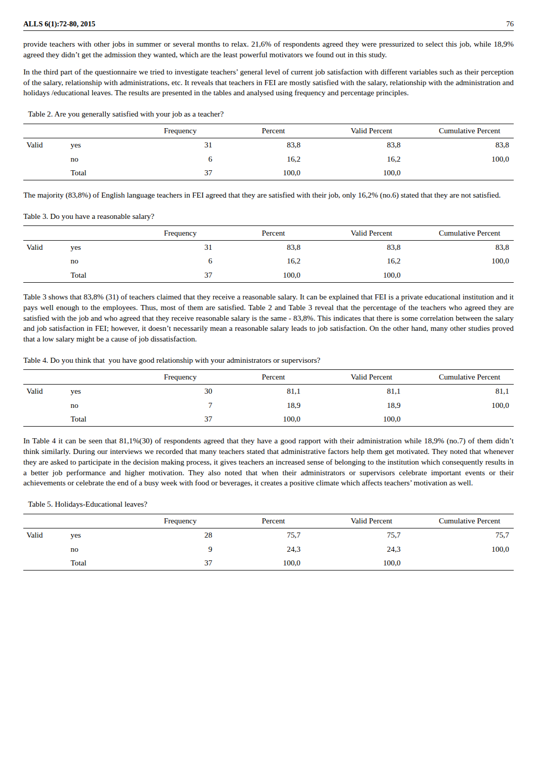ALLS 6(1):72-80, 2015 76
provide teachers with other jobs in summer or several months to relax. 21,6% of respondents agreed they were pressurized to select this job, while 18,9% agreed they didn’t get the admission they wanted, which are the least powerful motivators we found out in this study.
In the third part of the questionnaire we tried to investigate teachers’ general level of current job satisfaction with different variables such as their perception of the salary, relationship with administrations, etc. It reveals that teachers in FEI are mostly satisfied with the salary, relationship with the administration and holidays /educational leaves. The results are presented in the tables and analysed using frequency and percentage principles.
Table 2. Are you generally satisfied with your job as a teacher?
| | | Frequency | Percent | Valid Percent | Cumulative Percent |
| --- | --- | --- | --- | --- | --- |
| Valid | yes | 31 | 83,8 | 83,8 | 83,8 |
| | no | 6 | 16,2 | 16,2 | 100,0 |
| | Total | 37 | 100,0 | 100,0 | |
The majority (83,8%) of English language teachers in FEI agreed that they are satisfied with their job, only 16,2% (no.6) stated that they are not satisfied.
Table 3. Do you have a reasonable salary?
| | | Frequency | Percent | Valid Percent | Cumulative Percent |
| --- | --- | --- | --- | --- | --- |
| Valid | yes | 31 | 83,8 | 83,8 | 83,8 |
| | no | 6 | 16,2 | 16,2 | 100,0 |
| | Total | 37 | 100,0 | 100,0 | |
Table 3 shows that 83,8% (31) of teachers claimed that they receive a reasonable salary. It can be explained that FEI is a private educational institution and it pays well enough to the employees. Thus, most of them are satisfied. Table 2 and Table 3 reveal that the percentage of the teachers who agreed they are satisfied with the job and who agreed that they receive reasonable salary is the same - 83,8%. This indicates that there is some correlation between the salary and job satisfaction in FEI; however, it doesn’t necessarily mean a reasonable salary leads to job satisfaction. On the other hand, many other studies proved that a low salary might be a cause of job dissatisfaction.
Table 4. Do you think that you have good relationship with your administrators or supervisors?
| | | Frequency | Percent | Valid Percent | Cumulative Percent |
| --- | --- | --- | --- | --- | --- |
| Valid | yes | 30 | 81,1 | 81,1 | 81,1 |
| | no | 7 | 18,9 | 18,9 | 100,0 |
| | Total | 37 | 100,0 | 100,0 | |
In Table 4 it can be seen that 81,1%(30) of respondents agreed that they have a good rapport with their administration while 18,9% (no.7) of them didn’t think similarly. During our interviews we recorded that many teachers stated that administrative factors help them get motivated. They noted that whenever they are asked to participate in the decision making process, it gives teachers an increased sense of belonging to the institution which consequently results in a better job performance and higher motivation. They also noted that when their administrators or supervisors celebrate important events or their achievements or celebrate the end of a busy week with food or beverages, it creates a positive climate which affects teachers’ motivation as well.
Table 5. Holidays-Educational leaves?
| | | Frequency | Percent | Valid Percent | Cumulative Percent |
| --- | --- | --- | --- | --- | --- |
| Valid | yes | 28 | 75,7 | 75,7 | 75,7 |
| | no | 9 | 24,3 | 24,3 | 100,0 |
| | Total | 37 | 100,0 | 100,0 | |